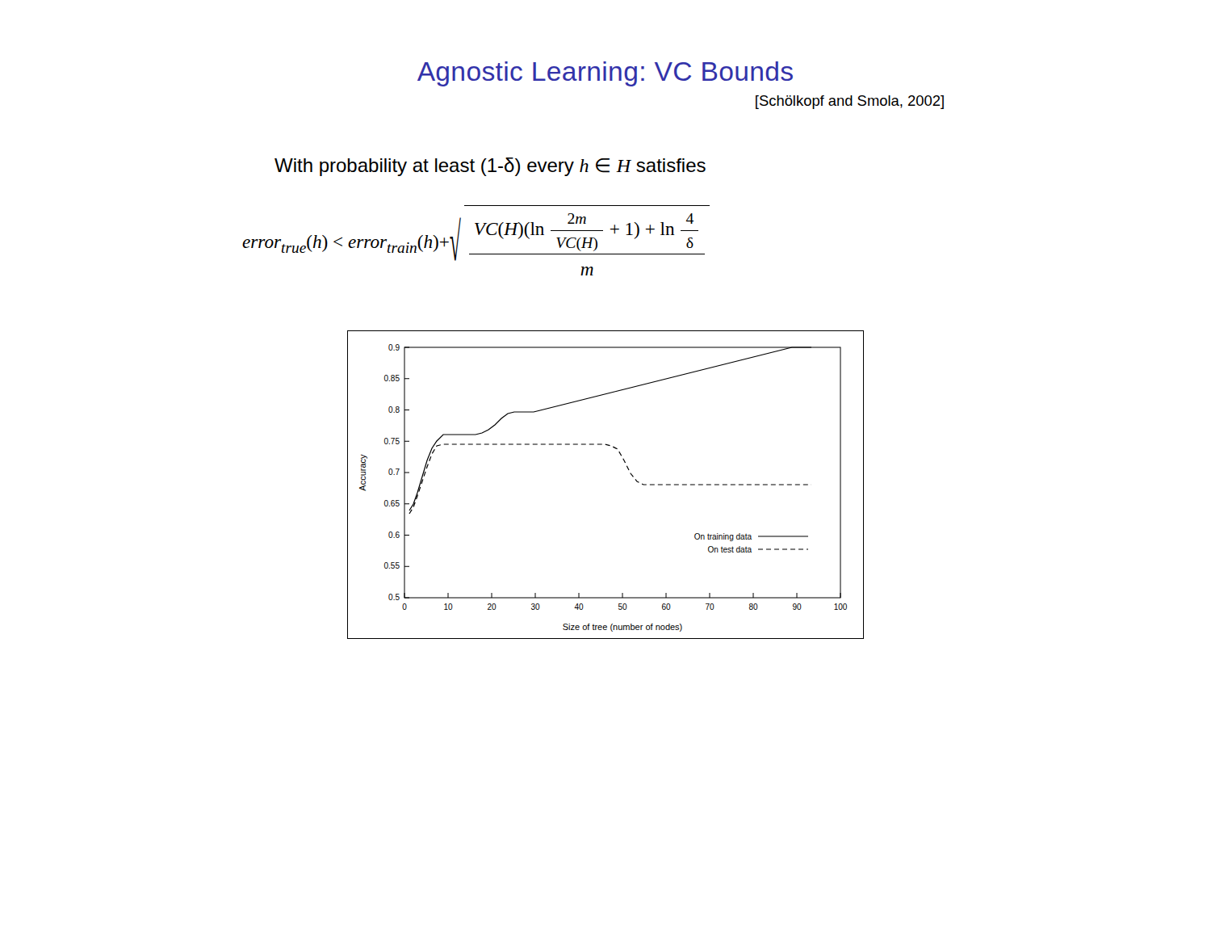Agnostic Learning: VC Bounds
[Schölkopf and Smola, 2002]
With probability at least (1-δ) every h ∈ H satisfies
errortrue(h) < errortrain(h)+ VC(H)(ln 2m VC(H) + 1) + ln 4 δ m
0.9 0.85 0.8 0.75 0.7 0.65 0.6 0.55 0.5 0 10 20 30 40 50 60 70 80 90 100 Accuracy Size of tree (number of nodes) On training data On test data